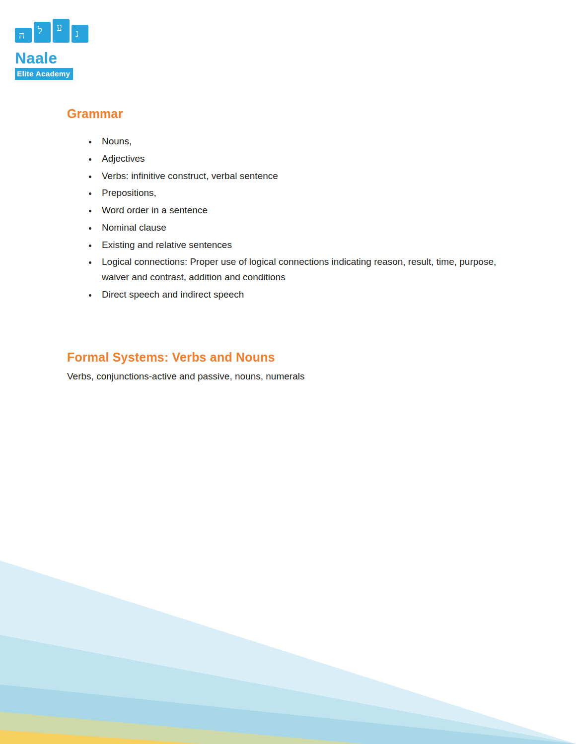ה ל ע נ
Naale
Elite Academy
Grammar
Nouns,
Adjectives
Verbs: infinitive construct, verbal sentence
Prepositions,
Word order in a sentence
Nominal clause
Existing and relative sentences
Logical connections: Proper use of logical connections indicating reason, result, time, purpose, waiver and contrast, addition and conditions
Direct speech and indirect speech
Formal Systems: Verbs and Nouns
Verbs, conjunctions-active and passive, nouns, numerals